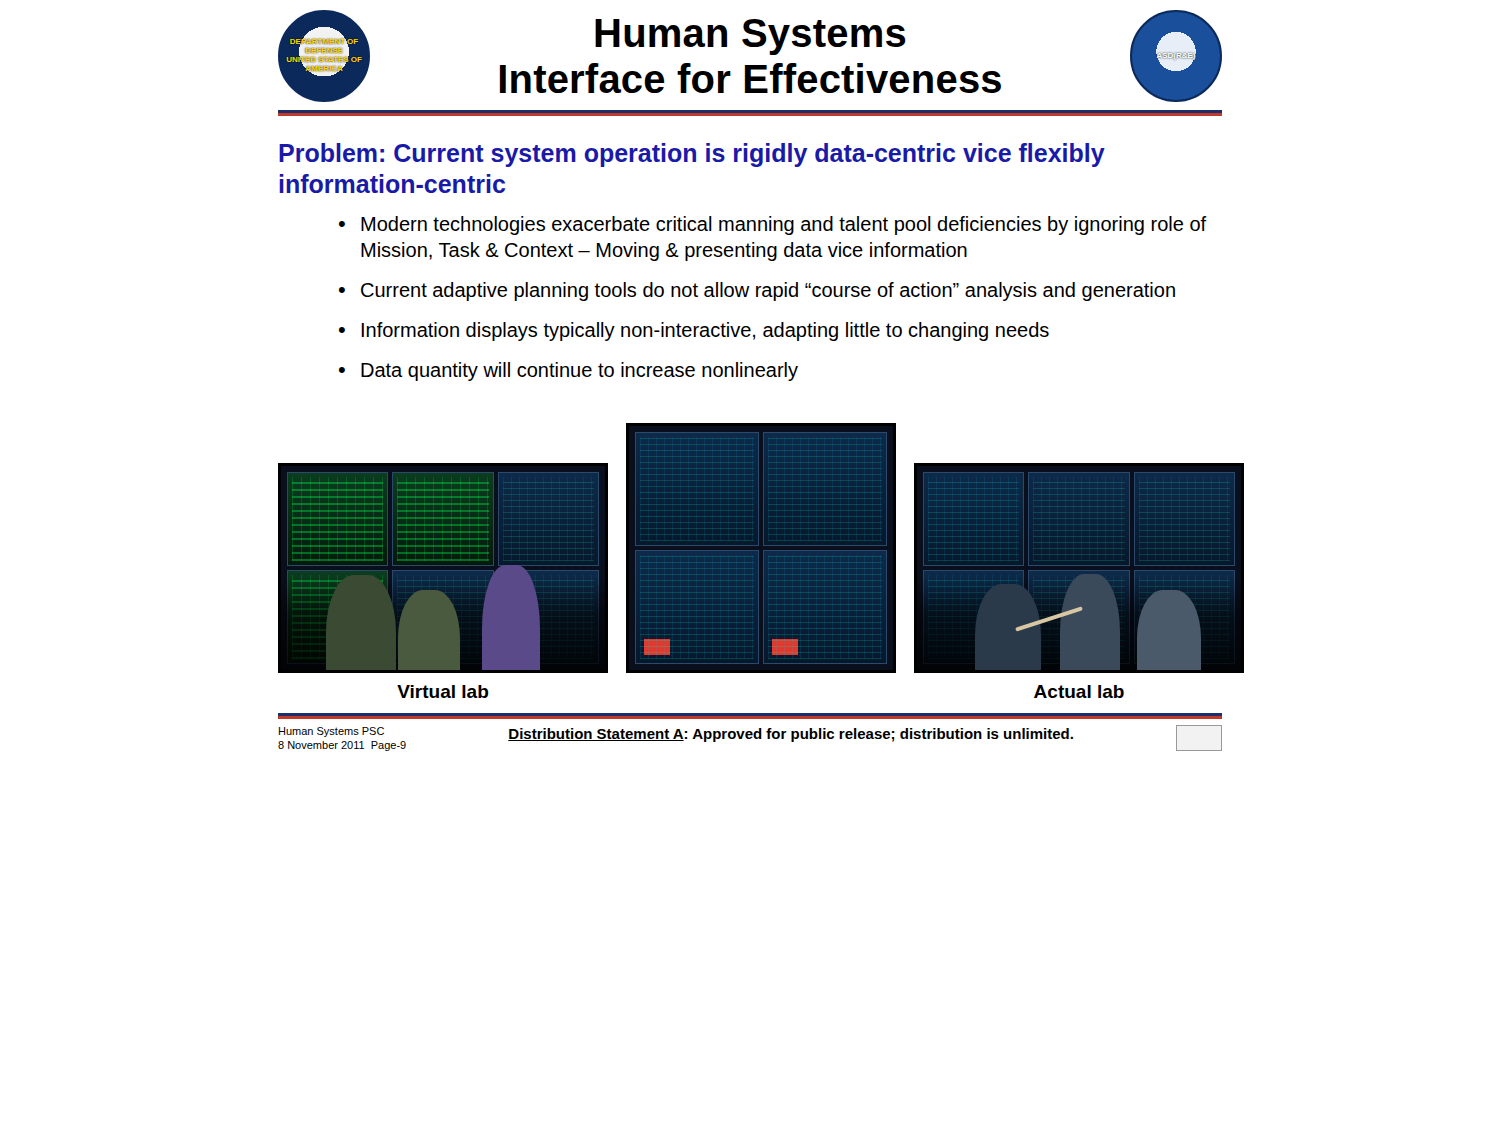DEPARTMENT OF DEFENSE
UNITED STATES OF AMERICA
Human Systems
Interface for Effectiveness
ASD(R&E)
Problem: Current system operation is rigidly data-centric vice flexibly information-centric
Modern technologies exacerbate critical manning and talent pool deficiencies by ignoring role of Mission, Task & Context – Moving & presenting data vice information
Current adaptive planning tools do not allow rapid “course of action” analysis and generation
Information displays typically non-interactive, adapting little to changing needs
Data quantity will continue to increase nonlinearly
Virtual lab
Actual lab
Human Systems PSC
8 November 2011 Page-9
Distribution Statement A: Approved for public release; distribution is unlimited.